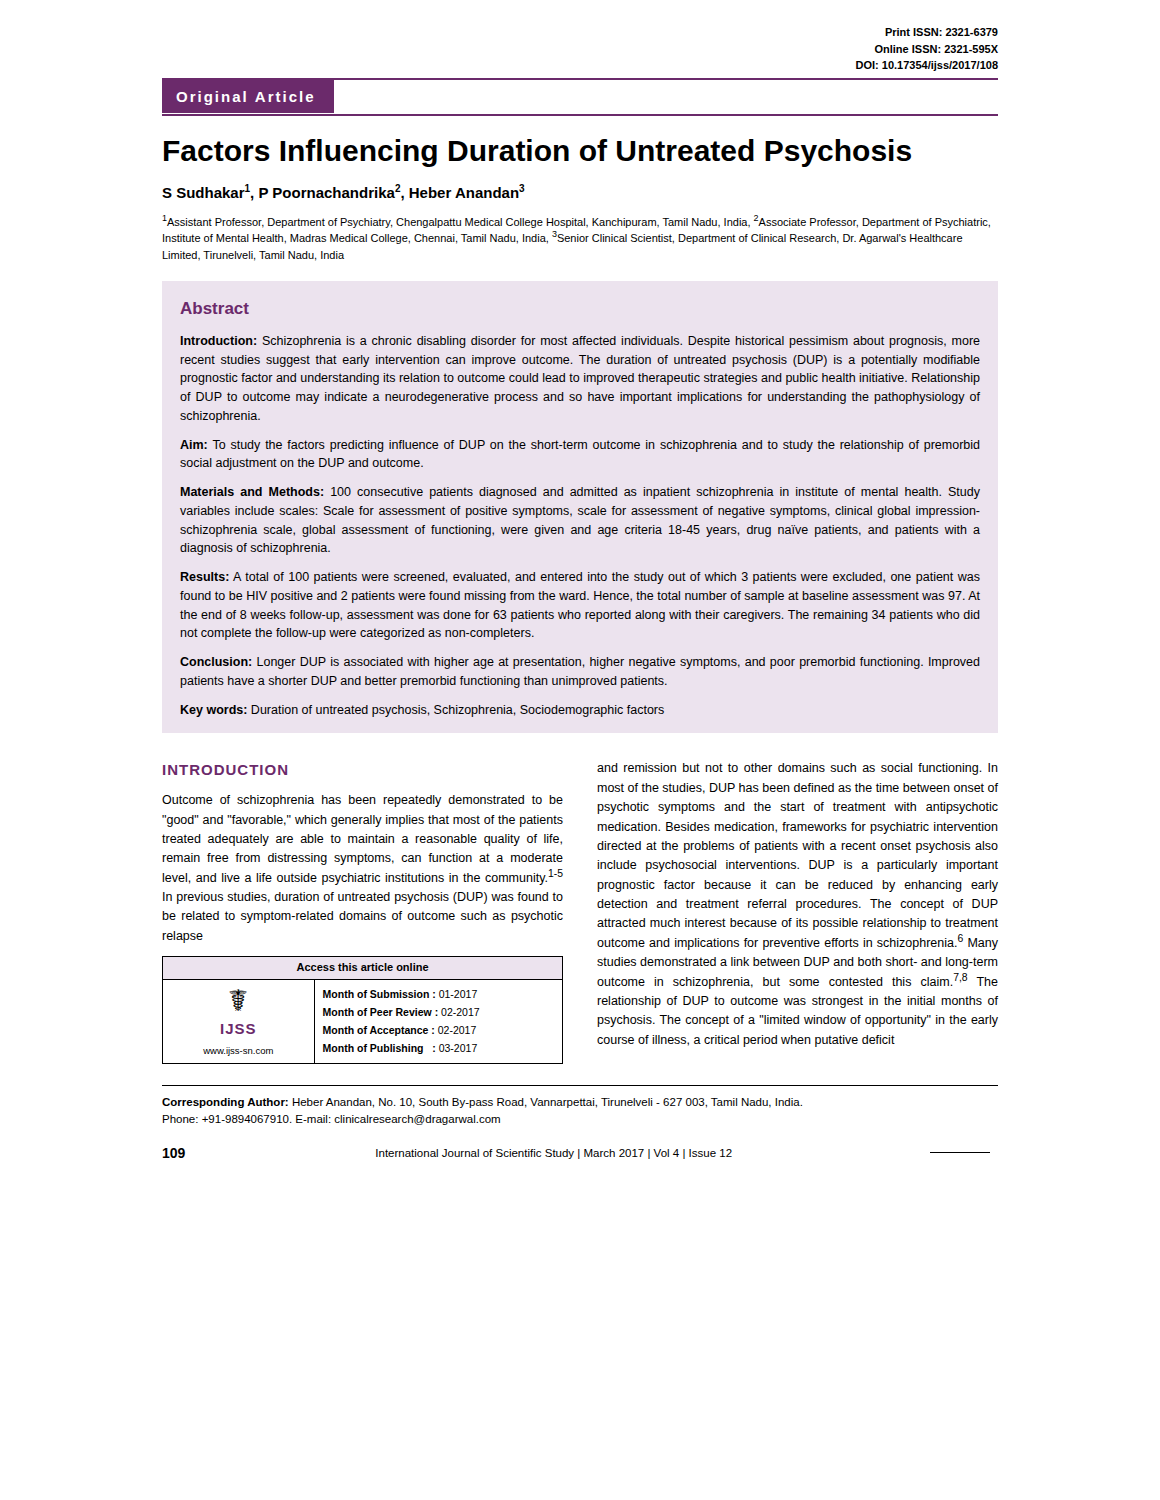Print ISSN: 2321-6379
Online ISSN: 2321-595X
DOI: 10.17354/ijss/2017/108
Original Article
Factors Influencing Duration of Untreated Psychosis
S Sudhakar1, P Poornachandrika2, Heber Anandan3
1Assistant Professor, Department of Psychiatry, Chengalpattu Medical College Hospital, Kanchipuram, Tamil Nadu, India, 2Associate Professor, Department of Psychiatric, Institute of Mental Health, Madras Medical College, Chennai, Tamil Nadu, India, 3Senior Clinical Scientist, Department of Clinical Research, Dr. Agarwal's Healthcare Limited, Tirunelveli, Tamil Nadu, India
Abstract
Introduction: Schizophrenia is a chronic disabling disorder for most affected individuals. Despite historical pessimism about prognosis, more recent studies suggest that early intervention can improve outcome. The duration of untreated psychosis (DUP) is a potentially modifiable prognostic factor and understanding its relation to outcome could lead to improved therapeutic strategies and public health initiative. Relationship of DUP to outcome may indicate a neurodegenerative process and so have important implications for understanding the pathophysiology of schizophrenia.
Aim: To study the factors predicting influence of DUP on the short-term outcome in schizophrenia and to study the relationship of premorbid social adjustment on the DUP and outcome.
Materials and Methods: 100 consecutive patients diagnosed and admitted as inpatient schizophrenia in institute of mental health. Study variables include scales: Scale for assessment of positive symptoms, scale for assessment of negative symptoms, clinical global impression-schizophrenia scale, global assessment of functioning, were given and age criteria 18-45 years, drug naïve patients, and patients with a diagnosis of schizophrenia.
Results: A total of 100 patients were screened, evaluated, and entered into the study out of which 3 patients were excluded, one patient was found to be HIV positive and 2 patients were found missing from the ward. Hence, the total number of sample at baseline assessment was 97. At the end of 8 weeks follow-up, assessment was done for 63 patients who reported along with their caregivers. The remaining 34 patients who did not complete the follow-up were categorized as non-completers.
Conclusion: Longer DUP is associated with higher age at presentation, higher negative symptoms, and poor premorbid functioning. Improved patients have a shorter DUP and better premorbid functioning than unimproved patients.
Key words: Duration of untreated psychosis, Schizophrenia, Sociodemographic factors
INTRODUCTION
Outcome of schizophrenia has been repeatedly demonstrated to be "good" and "favorable," which generally implies that most of the patients treated adequately are able to maintain a reasonable quality of life, remain free from distressing symptoms, can function at a moderate level, and live a life outside psychiatric institutions in the community.1-5 In previous studies, duration of untreated psychosis (DUP) was found to be related to symptom-related domains of outcome such as psychotic relapse
Access this article online
☤
IJSS
www.ijss-sn.com
Month of Submission : 01-2017
Month of Peer Review : 02-2017
Month of Acceptance : 02-2017
Month of Publishing : 03-2017
and remission but not to other domains such as social functioning. In most of the studies, DUP has been defined as the time between onset of psychotic symptoms and the start of treatment with antipsychotic medication. Besides medication, frameworks for psychiatric intervention directed at the problems of patients with a recent onset psychosis also include psychosocial interventions. DUP is a particularly important prognostic factor because it can be reduced by enhancing early detection and treatment referral procedures. The concept of DUP attracted much interest because of its possible relationship to treatment outcome and implications for preventive efforts in schizophrenia.6 Many studies demonstrated a link between DUP and both short- and long-term outcome in schizophrenia, but some contested this claim.7,8 The relationship of DUP to outcome was strongest in the initial months of psychosis. The concept of a "limited window of opportunity" in the early course of illness, a critical period when putative deficit
Corresponding Author: Heber Anandan, No. 10, South By-pass Road, Vannarpettai, Tirunelveli - 627 003, Tamil Nadu, India.
Phone: +91-9894067910. E-mail: clinicalresearch@dragarwal.com
109
International Journal of Scientific Study | March 2017 | Vol 4 | Issue 12